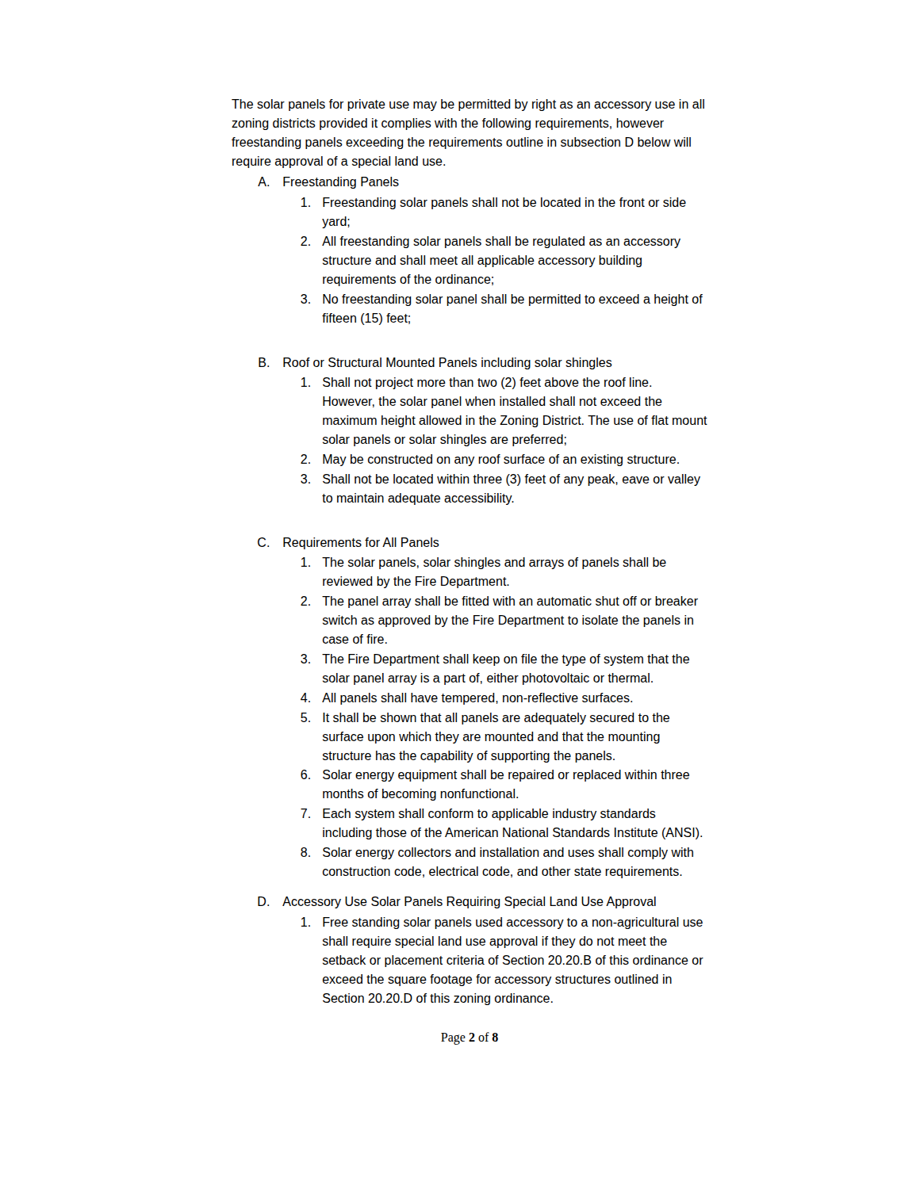The solar panels for private use may be permitted by right as an accessory use in all zoning districts provided it complies with the following requirements, however freestanding panels exceeding the requirements outline in subsection D below will require approval of a special land use.
Freestanding Panels
Freestanding solar panels shall not be located in the front or side yard;
All freestanding solar panels shall be regulated as an accessory structure and shall meet all applicable accessory building requirements of the ordinance;
No freestanding solar panel shall be permitted to exceed a height of fifteen (15) feet;
Roof or Structural Mounted Panels including solar shingles
Shall not project more than two (2) feet above the roof line. However, the solar panel when installed shall not exceed the maximum height allowed in the Zoning District. The use of flat mount solar panels or solar shingles are preferred;
May be constructed on any roof surface of an existing structure.
Shall not be located within three (3) feet of any peak, eave or valley to maintain adequate accessibility.
Requirements for All Panels
The solar panels, solar shingles and arrays of panels shall be reviewed by the Fire Department.
The panel array shall be fitted with an automatic shut off or breaker switch as approved by the Fire Department to isolate the panels in case of fire.
The Fire Department shall keep on file the type of system that the solar panel array is a part of, either photovoltaic or thermal.
All panels shall have tempered, non-reflective surfaces.
It shall be shown that all panels are adequately secured to the surface upon which they are mounted and that the mounting structure has the capability of supporting the panels.
Solar energy equipment shall be repaired or replaced within three months of becoming nonfunctional.
Each system shall conform to applicable industry standards including those of the American National Standards Institute (ANSI).
Solar energy collectors and installation and uses shall comply with construction code, electrical code, and other state requirements.
Accessory Use Solar Panels Requiring Special Land Use Approval
Free standing solar panels used accessory to a non-agricultural use shall require special land use approval if they do not meet the setback or placement criteria of Section 20.20.B of this ordinance or exceed the square footage for accessory structures outlined in Section 20.20.D of this zoning ordinance.
Page 2 of 8